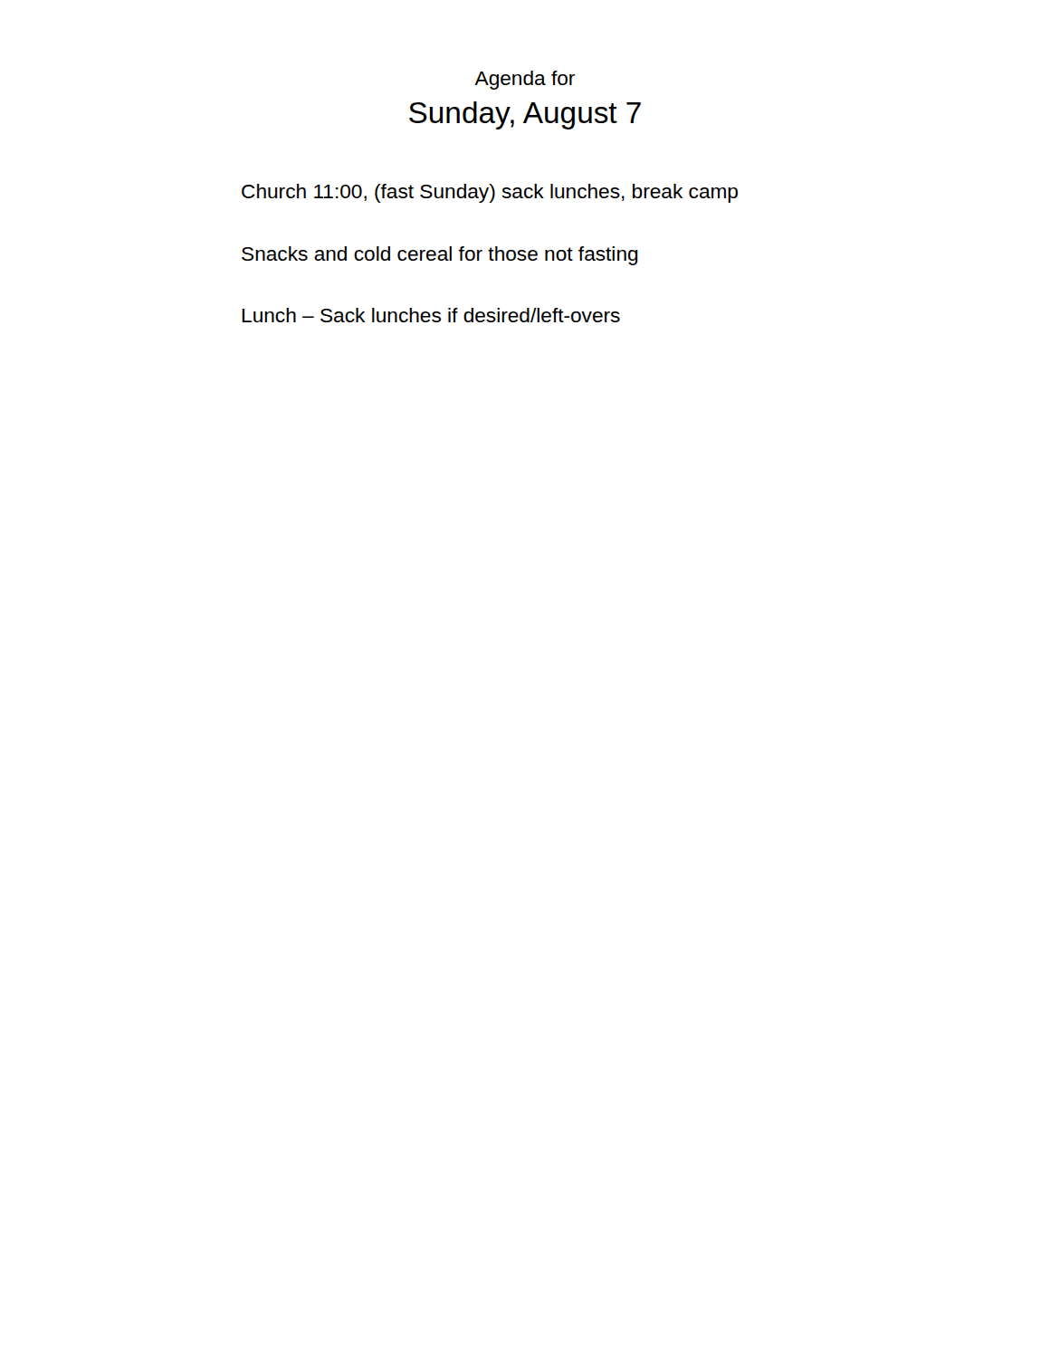Agenda for
Sunday, August 7
Church 11:00, (fast Sunday) sack lunches, break camp
Snacks and cold cereal for those not fasting
Lunch – Sack lunches if desired/left-overs